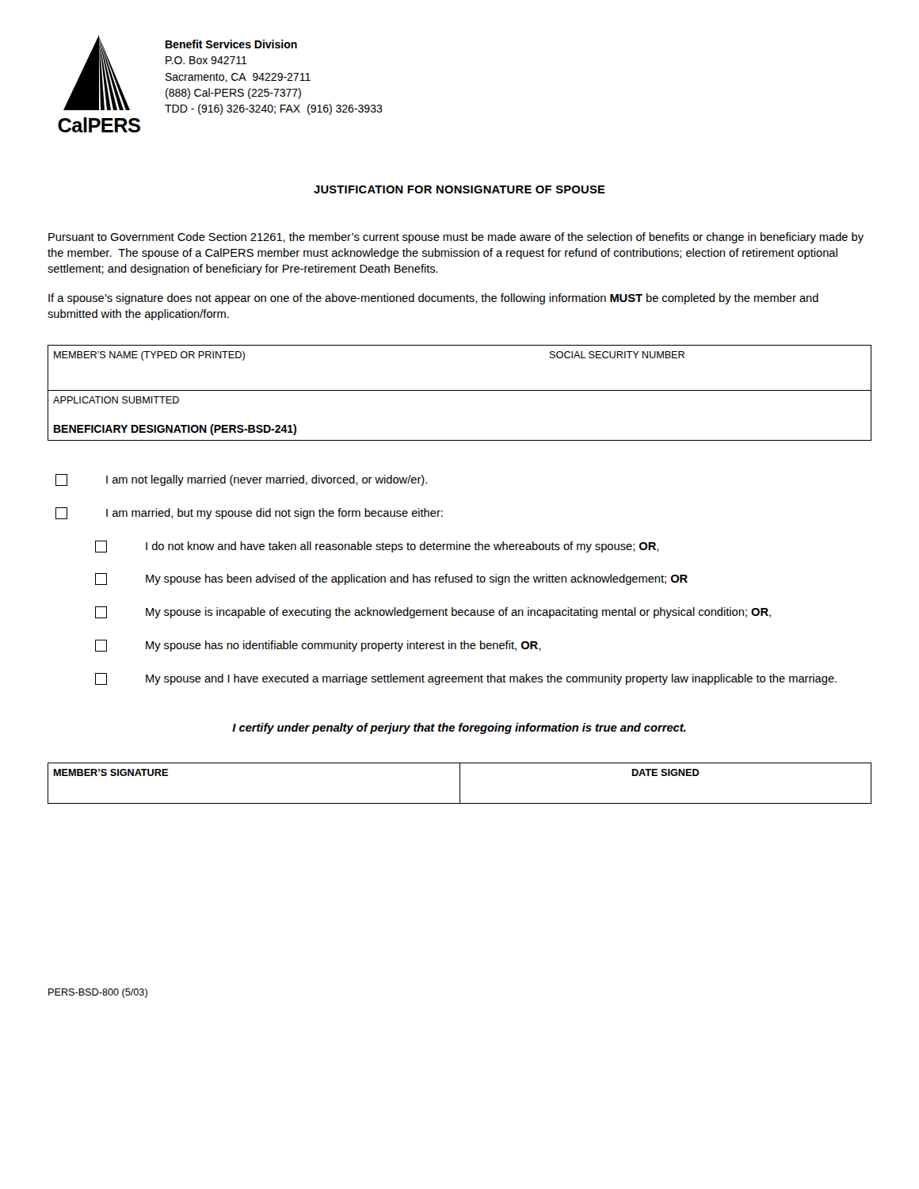CalPERS
Benefit Services Division
P.O. Box 942711
Sacramento, CA 94229-2711
(888) Cal-PERS (225-7377)
TDD - (916) 326-3240; FAX (916) 326-3933
JUSTIFICATION FOR NONSIGNATURE OF SPOUSE
Pursuant to Government Code Section 21261, the member’s current spouse must be made aware of the selection of benefits or change in beneficiary made by the member. The spouse of a CalPERS member must acknowledge the submission of a request for refund of contributions; election of retirement optional settlement; and designation of beneficiary for Pre-retirement Death Benefits.
If a spouse’s signature does not appear on one of the above-mentioned documents, the following information MUST be completed by the member and submitted with the application/form.
| MEMBER’S NAME (TYPED OR PRINTED) | SOCIAL SECURITY NUMBER |
| APPLICATION SUBMITTED BENEFICIARY DESIGNATION (PERS-BSD-241) |
I am not legally married (never married, divorced, or widow/er).
I am married, but my spouse did not sign the form because either:
I do not know and have taken all reasonable steps to determine the whereabouts of my spouse; OR,
My spouse has been advised of the application and has refused to sign the written acknowledgement; OR
My spouse is incapable of executing the acknowledgement because of an incapacitating mental or physical condition; OR,
My spouse has no identifiable community property interest in the benefit, OR,
My spouse and I have executed a marriage settlement agreement that makes the community property law inapplicable to the marriage.
I certify under penalty of perjury that the foregoing information is true and correct.
| MEMBER’S SIGNATURE | DATE SIGNED |
PERS-BSD-800 (5/03)